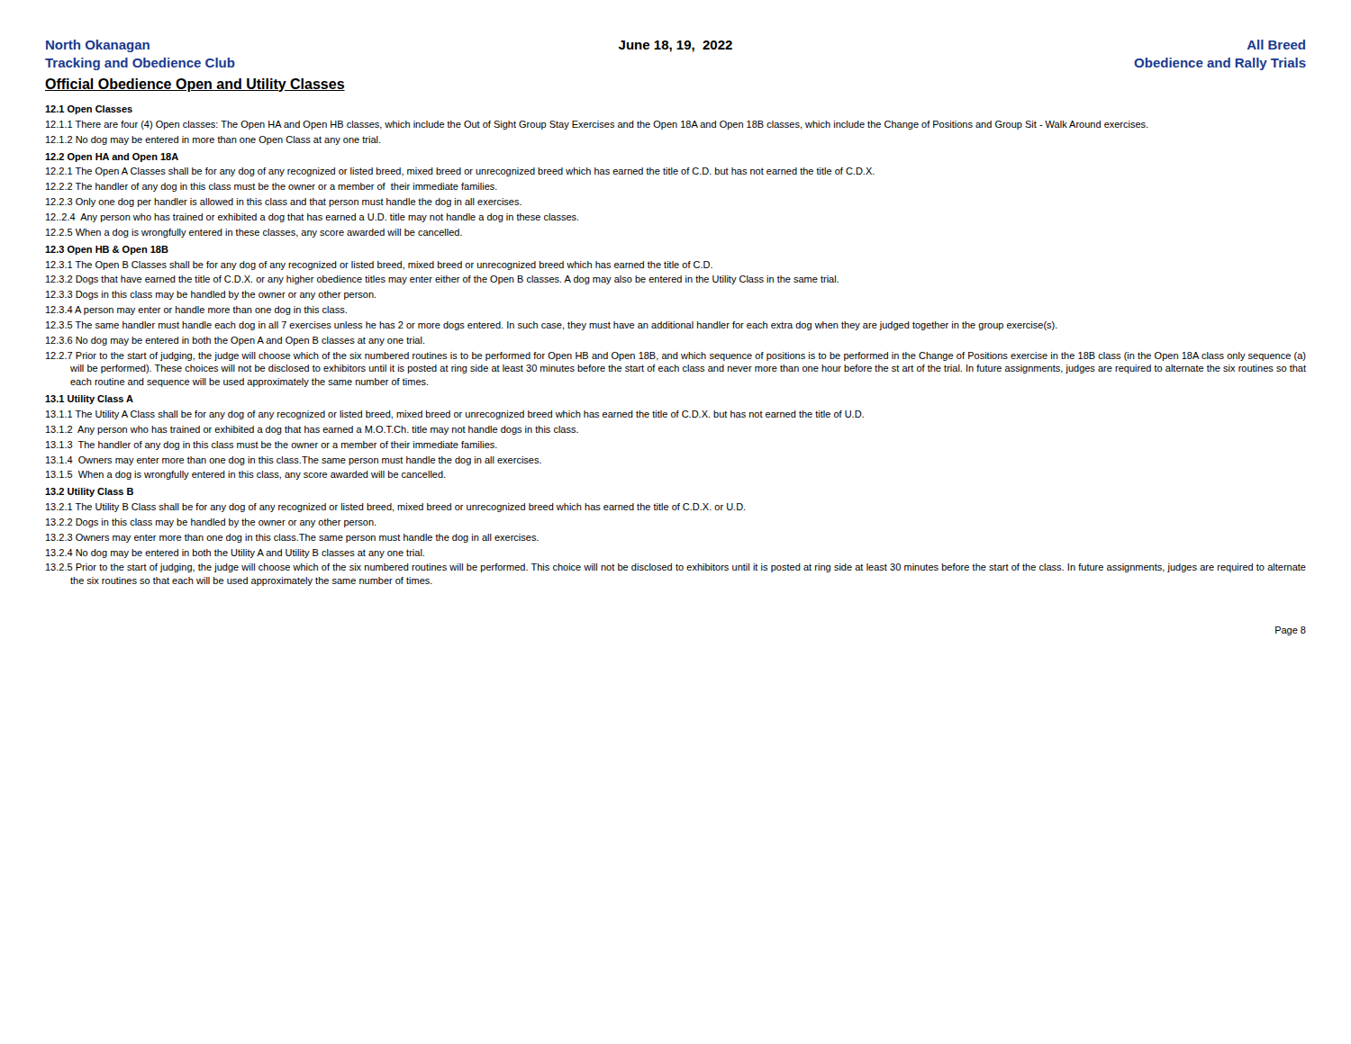North Okanagan
Tracking and Obedience Club
June 18, 19, 2022
All Breed
Obedience and Rally Trials
Official Obedience Open and Utility Classes
12.1 Open Classes
12.1.1 There are four (4) Open classes: The Open HA and Open HB classes, which include the Out of Sight Group Stay Exercises and the Open 18A and Open 18B classes, which include the Change of Positions and Group Sit - Walk Around exercises.
12.1.2 No dog may be entered in more than one Open Class at any one trial.
12.2 Open HA and Open 18A
12.2.1 The Open A Classes shall be for any dog of any recognized or listed breed, mixed breed or unrecognized breed which has earned the title of C.D. but has not earned the title of C.D.X.
12.2.2 The handler of any dog in this class must be the owner or a member of their immediate families.
12.2.3 Only one dog per handler is allowed in this class and that person must handle the dog in all exercises.
12..2.4 Any person who has trained or exhibited a dog that has earned a U.D. title may not handle a dog in these classes.
12.2.5 When a dog is wrongfully entered in these classes, any score awarded will be cancelled.
12.3 Open HB & Open 18B
12.3.1 The Open B Classes shall be for any dog of any recognized or listed breed, mixed breed or unrecognized breed which has earned the title of C.D.
12.3.2 Dogs that have earned the title of C.D.X. or any higher obedience titles may enter either of the Open B classes. A dog may also be entered in the Utility Class in the same trial.
12.3.3 Dogs in this class may be handled by the owner or any other person.
12.3.4 A person may enter or handle more than one dog in this class.
12.3.5 The same handler must handle each dog in all 7 exercises unless he has 2 or more dogs entered. In such case, they must have an additional handler for each extra dog when they are judged together in the group exercise(s).
12.3.6 No dog may be entered in both the Open A and Open B classes at any one trial.
12.2.7 Prior to the start of judging, the judge will choose which of the six numbered routines is to be performed for Open HB and Open 18B, and which sequence of positions is to be performed in the Change of Positions exercise in the 18B class (in the Open 18A class only sequence (a) will be performed). These choices will not be disclosed to exhibitors until it is posted at ring side at least 30 minutes before the start of each class and never more than one hour before the st art of the trial. In future assignments, judges are required to alternate the six routines so that each routine and sequence will be used approximately the same number of times.
13.1 Utility Class A
13.1.1 The Utility A Class shall be for any dog of any recognized or listed breed, mixed breed or unrecognized breed which has earned the title of C.D.X. but has not earned the title of U.D.
13.1.2 Any person who has trained or exhibited a dog that has earned a M.O.T.Ch. title may not handle dogs in this class.
13.1.3 The handler of any dog in this class must be the owner or a member of their immediate families.
13.1.4 Owners may enter more than one dog in this class.The same person must handle the dog in all exercises.
13.1.5 When a dog is wrongfully entered in this class, any score awarded will be cancelled.
13.2 Utility Class B
13.2.1 The Utility B Class shall be for any dog of any recognized or listed breed, mixed breed or unrecognized breed which has earned the title of C.D.X. or U.D.
13.2.2 Dogs in this class may be handled by the owner or any other person.
13.2.3 Owners may enter more than one dog in this class.The same person must handle the dog in all exercises.
13.2.4 No dog may be entered in both the Utility A and Utility B classes at any one trial.
13.2.5 Prior to the start of judging, the judge will choose which of the six numbered routines will be performed. This choice will not be disclosed to exhibitors until it is posted at ring side at least 30 minutes before the start of the class. In future assignments, judges are required to alternate the six routines so that each will be used approximately the same number of times.
Page 8